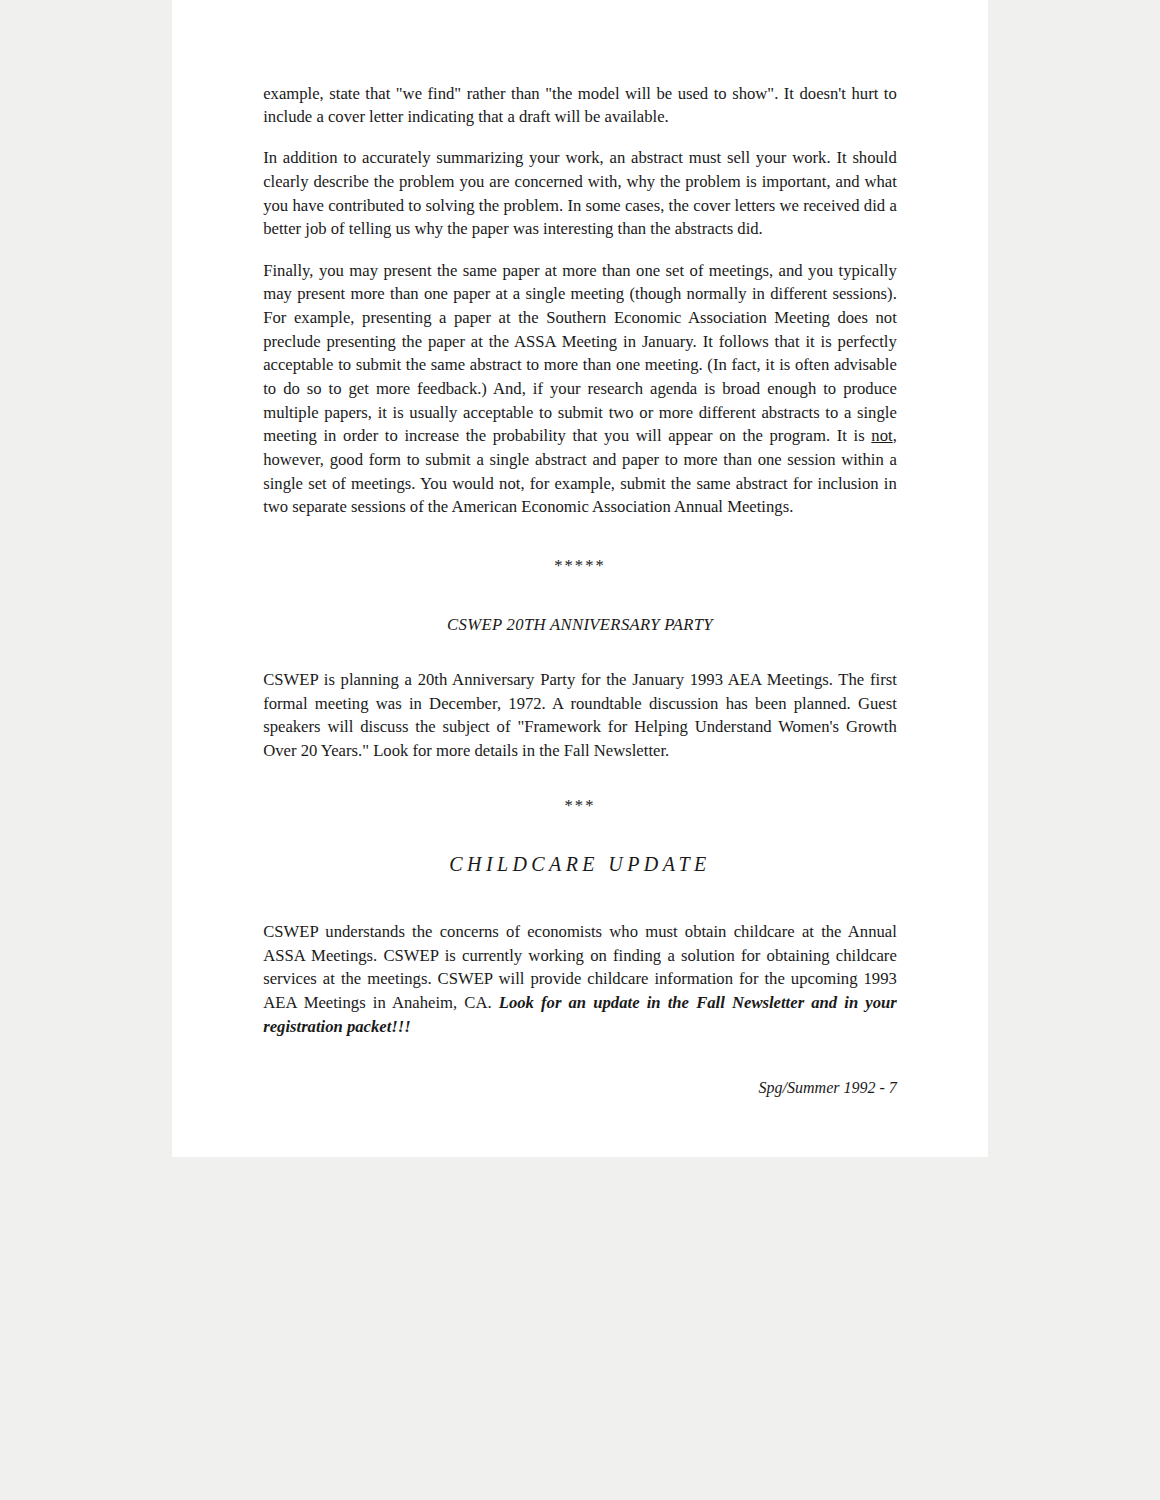example, state that "we find" rather than "the model will be used to show". It doesn't hurt to include a cover letter indicating that a draft will be available.
In addition to accurately summarizing your work, an abstract must sell your work. It should clearly describe the problem you are concerned with, why the problem is important, and what you have contributed to solving the problem. In some cases, the cover letters we received did a better job of telling us why the paper was interesting than the abstracts did.
Finally, you may present the same paper at more than one set of meetings, and you typically may present more than one paper at a single meeting (though normally in different sessions). For example, presenting a paper at the Southern Economic Association Meeting does not preclude presenting the paper at the ASSA Meeting in January. It follows that it is perfectly acceptable to submit the same abstract to more than one meeting. (In fact, it is often advisable to do so to get more feedback.) And, if your research agenda is broad enough to produce multiple papers, it is usually acceptable to submit two or more different abstracts to a single meeting in order to increase the probability that you will appear on the program. It is not, however, good form to submit a single abstract and paper to more than one session within a single set of meetings. You would not, for example, submit the same abstract for inclusion in two separate sessions of the American Economic Association Annual Meetings.
*****
CSWEP 20TH ANNIVERSARY PARTY
CSWEP is planning a 20th Anniversary Party for the January 1993 AEA Meetings. The first formal meeting was in December, 1972. A roundtable discussion has been planned. Guest speakers will discuss the subject of "Framework for Helping Understand Women's Growth Over 20 Years." Look for more details in the Fall Newsletter.
***
CHILDCARE UPDATE
CSWEP understands the concerns of economists who must obtain childcare at the Annual ASSA Meetings. CSWEP is currently working on finding a solution for obtaining childcare services at the meetings. CSWEP will provide childcare information for the upcoming 1993 AEA Meetings in Anaheim, CA. Look for an update in the Fall Newsletter and in your registration packet!!!
Spg/Summer 1992 - 7